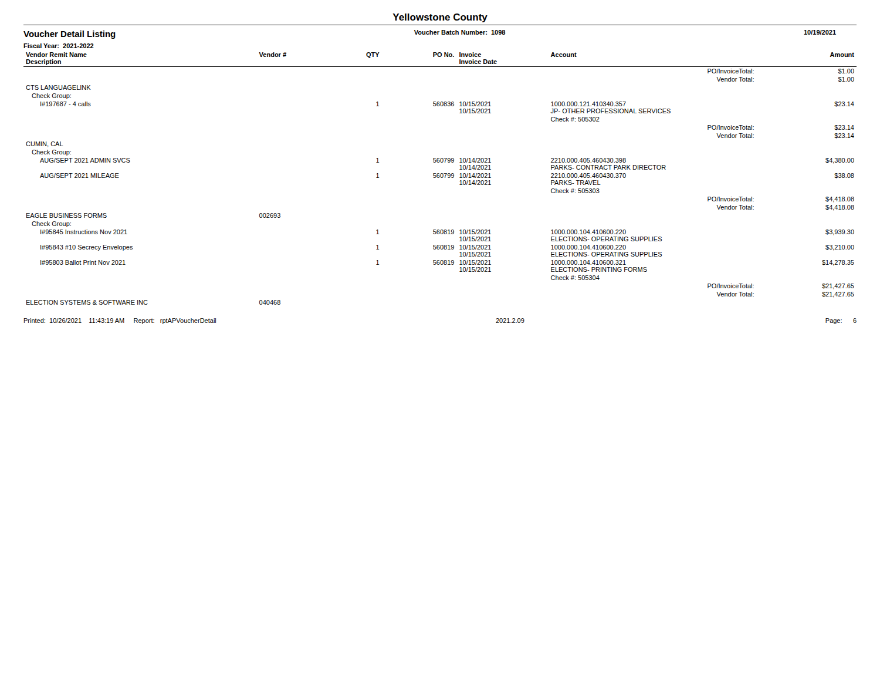Yellowstone County
Voucher Detail Listing
Voucher Batch Number: 1098
10/19/2021
Fiscal Year: 2021-2022
| Vendor Remit Name Description | Vendor # | QTY | PO No. | Invoice Invoice Date | Account | Amount |
| --- | --- | --- | --- | --- | --- | --- |
| | PO/InvoiceTotal: | $1.00 |
| | Vendor Total: | $1.00 |
| CTS LANGUAGELINK | | | | | | |
| Check Group: | | | | | | |
| I#197687 - 4 calls | | 1 | 560836 | 10/15/2021 10/15/2021 | 1000.000.121.410340.357 JP- OTHER PROFESSIONAL SERVICES | $23.14 |
| | Check #: 505302 | |
| | PO/InvoiceTotal: | $23.14 |
| | Vendor Total: | $23.14 |
| CUMIN, CAL | | | | | | |
| Check Group: | | | | | | |
| AUG/SEPT 2021 ADMIN SVCS | | 1 | 560799 | 10/14/2021 10/14/2021 | 2210.000.405.460430.398 PARKS- CONTRACT PARK DIRECTOR | $4,380.00 |
| AUG/SEPT 2021 MILEAGE | | 1 | 560799 | 10/14/2021 10/14/2021 | 2210.000.405.460430.370 PARKS- TRAVEL | $38.08 |
| | Check #: 505303 | |
| | PO/InvoiceTotal: | $4,418.08 |
| | Vendor Total: | $4,418.08 |
| EAGLE BUSINESS FORMS | 002693 | | | | | |
| Check Group: | | | | | | |
| I#95845 Instructions Nov 2021 | | 1 | 560819 | 10/15/2021 10/15/2021 | 1000.000.104.410600.220 ELECTIONS- OPERATING SUPPLIES | $3,939.30 |
| I#95843 #10 Secrecy Envelopes | | 1 | 560819 | 10/15/2021 10/15/2021 | 1000.000.104.410600.220 ELECTIONS- OPERATING SUPPLIES | $3,210.00 |
| I#95803 Ballot Print Nov 2021 | | 1 | 560819 | 10/15/2021 10/15/2021 | 1000.000.104.410600.321 ELECTIONS- PRINTING FORMS | $14,278.35 |
| | Check #: 505304 | |
| | PO/InvoiceTotal: | $21,427.65 |
| | Vendor Total: | $21,427.65 |
| ELECTION SYSTEMS & SOFTWARE INC | 040468 | | | | | |
Printed: 10/26/2021 11:43:19 AM Report: rptAPVoucherDetail
2021.2.09
Page: 6